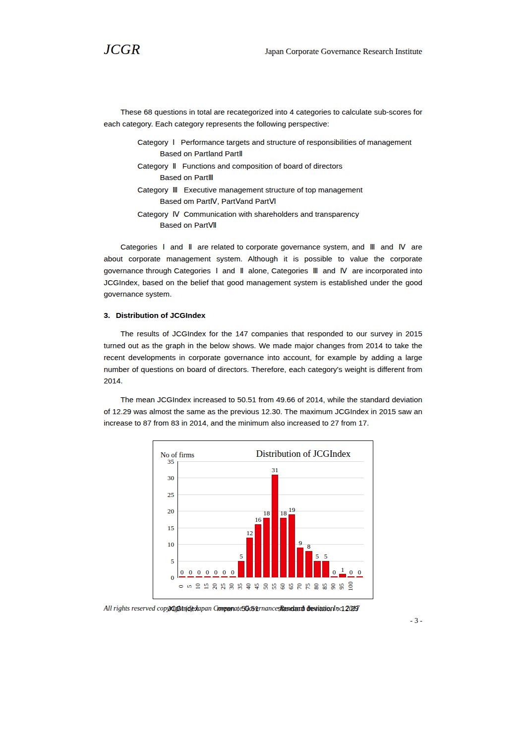JCGR
Japan Corporate Governance Research Institute
These 68 questions in total are recategorized into 4 categories to calculate sub-scores for each category. Each category represents the following perspective:
Category Ⅰ Performance targets and structure of responsibilities of management
Based on PartⅠand PartⅡ
Category Ⅱ Functions and composition of board of directors
Based on PartⅢ
Category Ⅲ Executive management structure of top management
Based om PartⅣ, PartⅤand PartⅥ
Category Ⅳ Communication with shareholders and transparency
Based on PartⅦ
Categories Ⅰ and Ⅱ are related to corporate governance system, and Ⅲ and Ⅳ are about corporate management system. Although it is possible to value the corporate governance through Categories Ⅰ and Ⅱ alone, Categories Ⅲ and Ⅳ are incorporated into JCGIndex, based on the belief that good management system is established under the good governance system.
3. Distribution of JCGIndex
The results of JCGIndex for the 147 companies that responded to our survey in 2015 turned out as the graph in the below shows. We made major changes from 2014 to take the recent developments in corporate governance into account, for example by adding a large number of questions on board of directors. Therefore, each category's weight is different from 2014.
The mean JCGIndex increased to 50.51 from 49.66 of 2014, while the standard deviation of 12.29 was almost the same as the previous 12.30. The maximum JCGIndex in 2015 saw an increase to 87 from 83 in 2014, and the minimum also increased to 27 from 17.
No of firms
Distribution of JCGIndex
35
30
25
20
15
10
5
0
0
0
0
0
0
0
0
5
12
16
18
31
18
19
9
8
5
5
0
1
0
0
0
5
10
15
20
25
30
35
40
45
50
55
60
65
70
75
80
85
90
95
100
JCGIndex mean：50.51 standard deviation：12.29
All rights reserved copyright (c) Japan Corporate Governance Research Institute, Inc. 2017
- 3 -